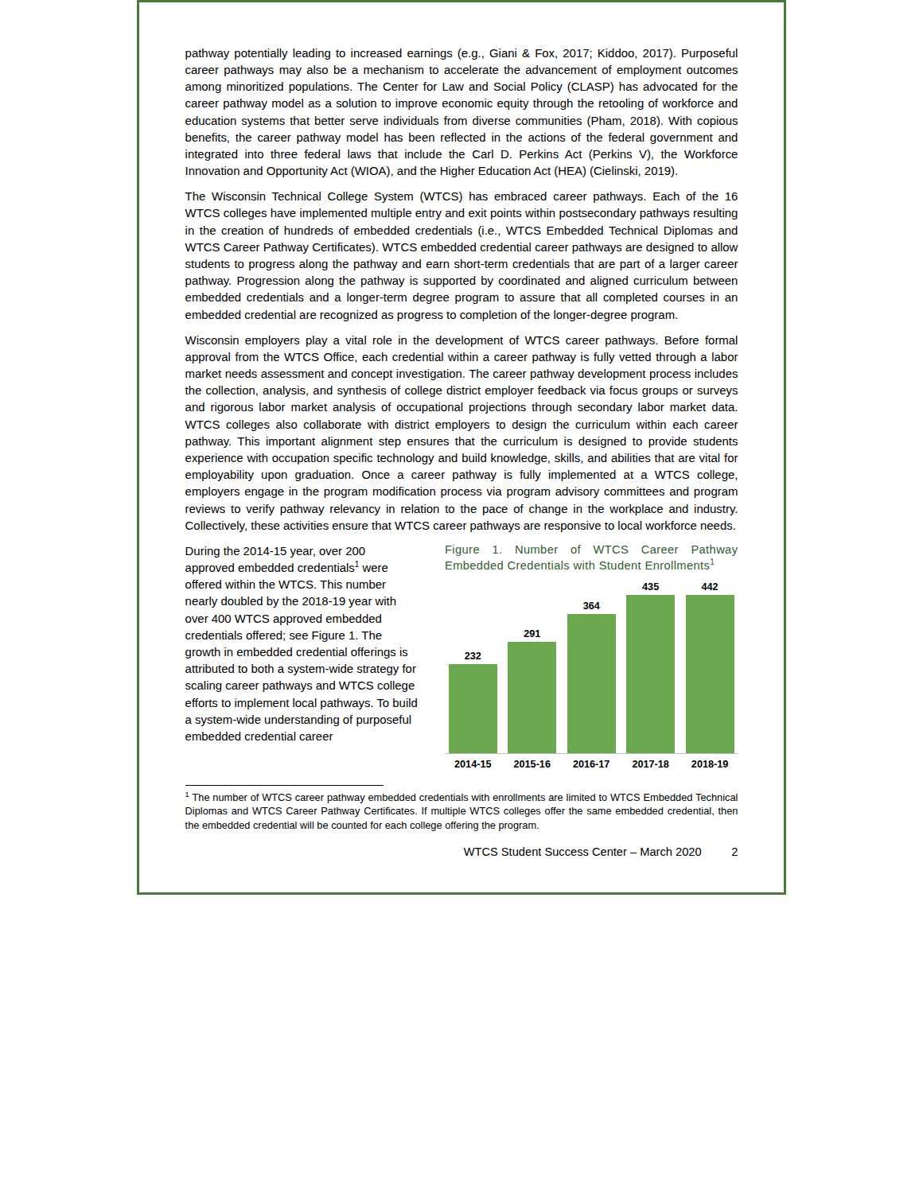pathway potentially leading to increased earnings (e.g., Giani & Fox, 2017; Kiddoo, 2017). Purposeful career pathways may also be a mechanism to accelerate the advancement of employment outcomes among minoritized populations. The Center for Law and Social Policy (CLASP) has advocated for the career pathway model as a solution to improve economic equity through the retooling of workforce and education systems that better serve individuals from diverse communities (Pham, 2018). With copious benefits, the career pathway model has been reflected in the actions of the federal government and integrated into three federal laws that include the Carl D. Perkins Act (Perkins V), the Workforce Innovation and Opportunity Act (WIOA), and the Higher Education Act (HEA) (Cielinski, 2019).
The Wisconsin Technical College System (WTCS) has embraced career pathways. Each of the 16 WTCS colleges have implemented multiple entry and exit points within postsecondary pathways resulting in the creation of hundreds of embedded credentials (i.e., WTCS Embedded Technical Diplomas and WTCS Career Pathway Certificates). WTCS embedded credential career pathways are designed to allow students to progress along the pathway and earn short-term credentials that are part of a larger career pathway. Progression along the pathway is supported by coordinated and aligned curriculum between embedded credentials and a longer-term degree program to assure that all completed courses in an embedded credential are recognized as progress to completion of the longer-degree program.
Wisconsin employers play a vital role in the development of WTCS career pathways. Before formal approval from the WTCS Office, each credential within a career pathway is fully vetted through a labor market needs assessment and concept investigation. The career pathway development process includes the collection, analysis, and synthesis of college district employer feedback via focus groups or surveys and rigorous labor market analysis of occupational projections through secondary labor market data. WTCS colleges also collaborate with district employers to design the curriculum within each career pathway. This important alignment step ensures that the curriculum is designed to provide students experience with occupation specific technology and build knowledge, skills, and abilities that are vital for employability upon graduation. Once a career pathway is fully implemented at a WTCS college, employers engage in the program modification process via program advisory committees and program reviews to verify pathway relevancy in relation to the pace of change in the workplace and industry. Collectively, these activities ensure that WTCS career pathways are responsive to local workforce needs.
During the 2014-15 year, over 200 approved embedded credentials1 were offered within the WTCS. This number nearly doubled by the 2018-19 year with over 400 WTCS approved embedded credentials offered; see Figure 1. The growth in embedded credential offerings is attributed to both a system-wide strategy for scaling career pathways and WTCS college efforts to implement local pathways. To build a system-wide understanding of purposeful embedded credential career
Figure 1. Number of WTCS Career Pathway Embedded Credentials with Student Enrollments1
232
291
364
435
442
2014-15 2015-16 2016-17 2017-18 2018-19
1 The number of WTCS career pathway embedded credentials with enrollments are limited to WTCS Embedded Technical Diplomas and WTCS Career Pathway Certificates. If multiple WTCS colleges offer the same embedded credential, then the embedded credential will be counted for each college offering the program.
WTCS Student Success Center – March 2020 2